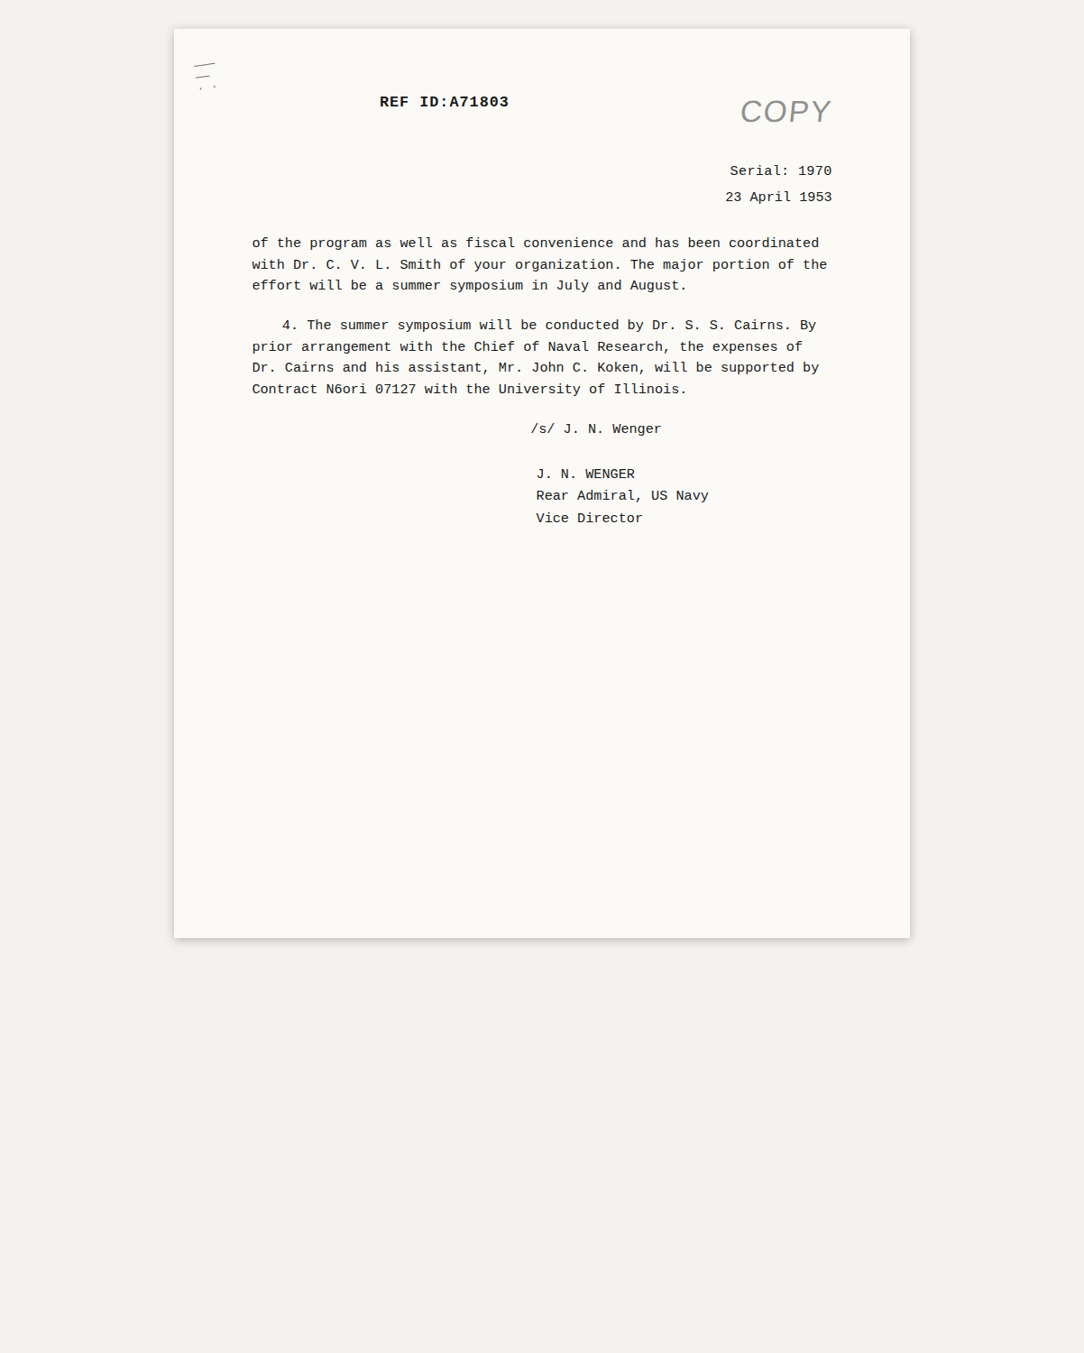——— —— · ·
REF ID:A71803
COPY
Serial: 1970
23 April 1953
of the program as well as fiscal convenience and has been coordinated with Dr. C. V. L. Smith of your organization. The major portion of the effort will be a summer symposium in July and August.
4. The summer symposium will be conducted by Dr. S. S. Cairns. By prior arrangement with the Chief of Naval Research, the expenses of Dr. Cairns and his assistant, Mr. John C. Koken, will be supported by Contract N6ori 07127 with the University of Illinois.
/s/ J. N. Wenger
J. N. WENGER
Rear Admiral, US Navy
Vice Director